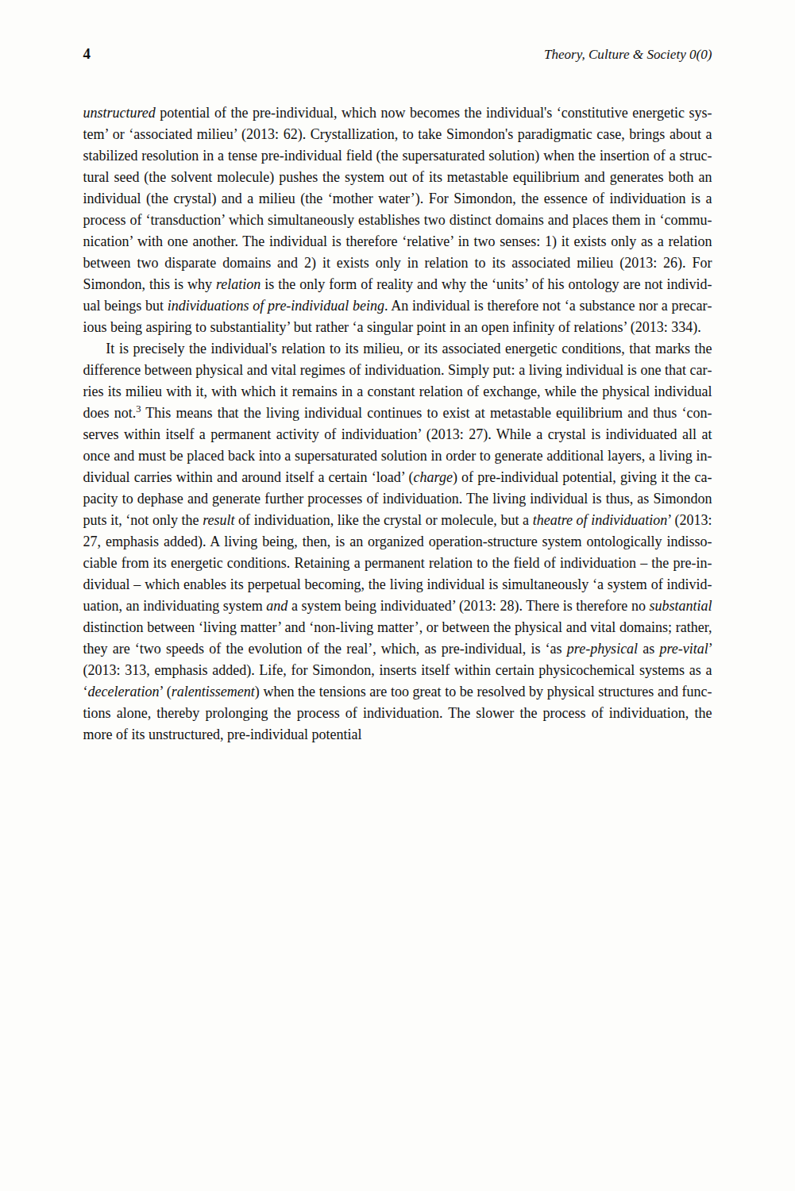4 Theory, Culture & Society 0(0)
unstructured potential of the pre-individual, which now becomes the individual's ‘constitutive energetic system’ or ‘associated milieu’ (2013: 62). Crystallization, to take Simondon's paradigmatic case, brings about a stabilized resolution in a tense pre-individual field (the supersaturated solution) when the insertion of a structural seed (the solvent molecule) pushes the system out of its metastable equilibrium and generates both an individual (the crystal) and a milieu (the ‘mother water’). For Simondon, the essence of individuation is a process of ‘transduction’ which simultaneously establishes two distinct domains and places them in ‘communication’ with one another. The individual is therefore ‘relative’ in two senses: 1) it exists only as a relation between two disparate domains and 2) it exists only in relation to its associated milieu (2013: 26). For Simondon, this is why relation is the only form of reality and why the ‘units’ of his ontology are not individual beings but individuations of pre-individual being. An individual is therefore not ‘a substance nor a precarious being aspiring to substantiality’ but rather ‘a singular point in an open infinity of relations’ (2013: 334).
It is precisely the individual's relation to its milieu, or its associated energetic conditions, that marks the difference between physical and vital regimes of individuation. Simply put: a living individual is one that carries its milieu with it, with which it remains in a constant relation of exchange, while the physical individual does not.3 This means that the living individual continues to exist at metastable equilibrium and thus ‘conserves within itself a permanent activity of individuation’ (2013: 27). While a crystal is individuated all at once and must be placed back into a supersaturated solution in order to generate additional layers, a living individual carries within and around itself a certain ‘load’ (charge) of pre-individual potential, giving it the capacity to dephase and generate further processes of individuation. The living individual is thus, as Simondon puts it, ‘not only the result of individuation, like the crystal or molecule, but a theatre of individuation’ (2013: 27, emphasis added). A living being, then, is an organized operation-structure system ontologically indissociable from its energetic conditions. Retaining a permanent relation to the field of individuation – the pre-individual – which enables its perpetual becoming, the living individual is simultaneously ‘a system of individuation, an individuating system and a system being individuated’ (2013: 28). There is therefore no substantial distinction between ‘living matter’ and ‘non-living matter’, or between the physical and vital domains; rather, they are ‘two speeds of the evolution of the real’, which, as pre-individual, is ‘as pre-physical as pre-vital’ (2013: 313, emphasis added). Life, for Simondon, inserts itself within certain physicochemical systems as a ‘deceleration’ (ralentissement) when the tensions are too great to be resolved by physical structures and functions alone, thereby prolonging the process of individuation. The slower the process of individuation, the more of its unstructured, pre-individual potential